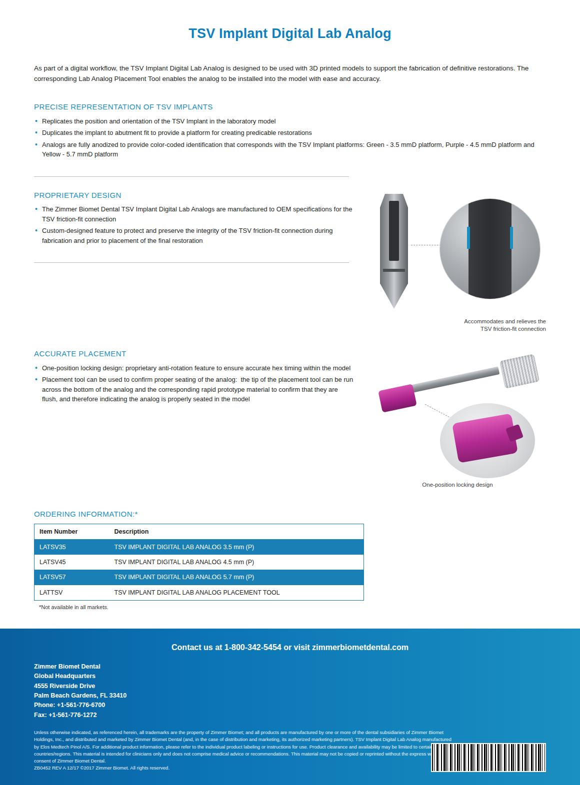TSV Implant Digital Lab Analog
As part of a digital workflow, the TSV Implant Digital Lab Analog is designed to be used with 3D printed models to support the fabrication of definitive restorations. The corresponding Lab Analog Placement Tool enables the analog to be installed into the model with ease and accuracy.
Precise Representation of TSV Implants
Replicates the position and orientation of the TSV Implant in the laboratory model
Duplicates the implant to abutment fit to provide a platform for creating predicable restorations
Analogs are fully anodized to provide color-coded identification that corresponds with the TSV Implant platforms: Green - 3.5 mmD platform, Purple - 4.5 mmD platform and Yellow - 5.7 mmD platform
Proprietary Design
The Zimmer Biomet Dental TSV Implant Digital Lab Analogs are manufactured to OEM specifications for the TSV friction-fit connection
Custom-designed feature to protect and preserve the integrity of the TSV friction-fit connection during fabrication and prior to placement of the final restoration
Accommodates and relieves the
TSV friction-fit connection
Accurate Placement
One-position locking design: proprietary anti-rotation feature to ensure accurate hex timing within the model
Placement tool can be used to confirm proper seating of the analog: the tip of the placement tool can be run across the bottom of the analog and the corresponding rapid prototype material to confirm that they are flush, and therefore indicating the analog is properly seated in the model
One-position locking design
Ordering Information:*
| Item Number | Description |
| --- | --- |
| LATSV35 | TSV IMPLANT DIGITAL LAB ANALOG 3.5 mm (P) |
| LATSV45 | TSV IMPLANT DIGITAL LAB ANALOG 4.5 mm (P) |
| LATSV57 | TSV IMPLANT DIGITAL LAB ANALOG 5.7 mm (P) |
| LATTSV | TSV IMPLANT DIGITAL LAB ANALOG PLACEMENT TOOL |
*Not available in all markets.
Contact us at 1-800-342-5454 or visit zimmerbiometdental.com
Zimmer Biomet Dental
Global Headquarters
4555 Riverside Drive
Palm Beach Gardens, FL 33410
Phone: +1-561-776-6700
Fax: +1-561-776-1272
Unless otherwise indicated, as referenced herein, all trademarks are the property of Zimmer Biomet; and all products are manufactured by one or more of the dental subsidiaries of Zimmer Biomet Holdings, Inc., and distributed and marketed by Zimmer Biomet Dental (and, in the case of distribution and marketing, its authorized marketing partners). TSV Implant Digital Lab Analog manufactured by Elos Medtech Pinol A/S. For additional product information, please refer to the individual product labeling or instructions for use. Product clearance and availability may be limited to certain countries/regions. This material is intended for clinicians only and does not comprise medical advice or recommendations. This material may not be copied or reprinted without the express written consent of Zimmer Biomet Dental.
ZB0452 REV A 12/17 ©2017 Zimmer Biomet. All rights reserved.